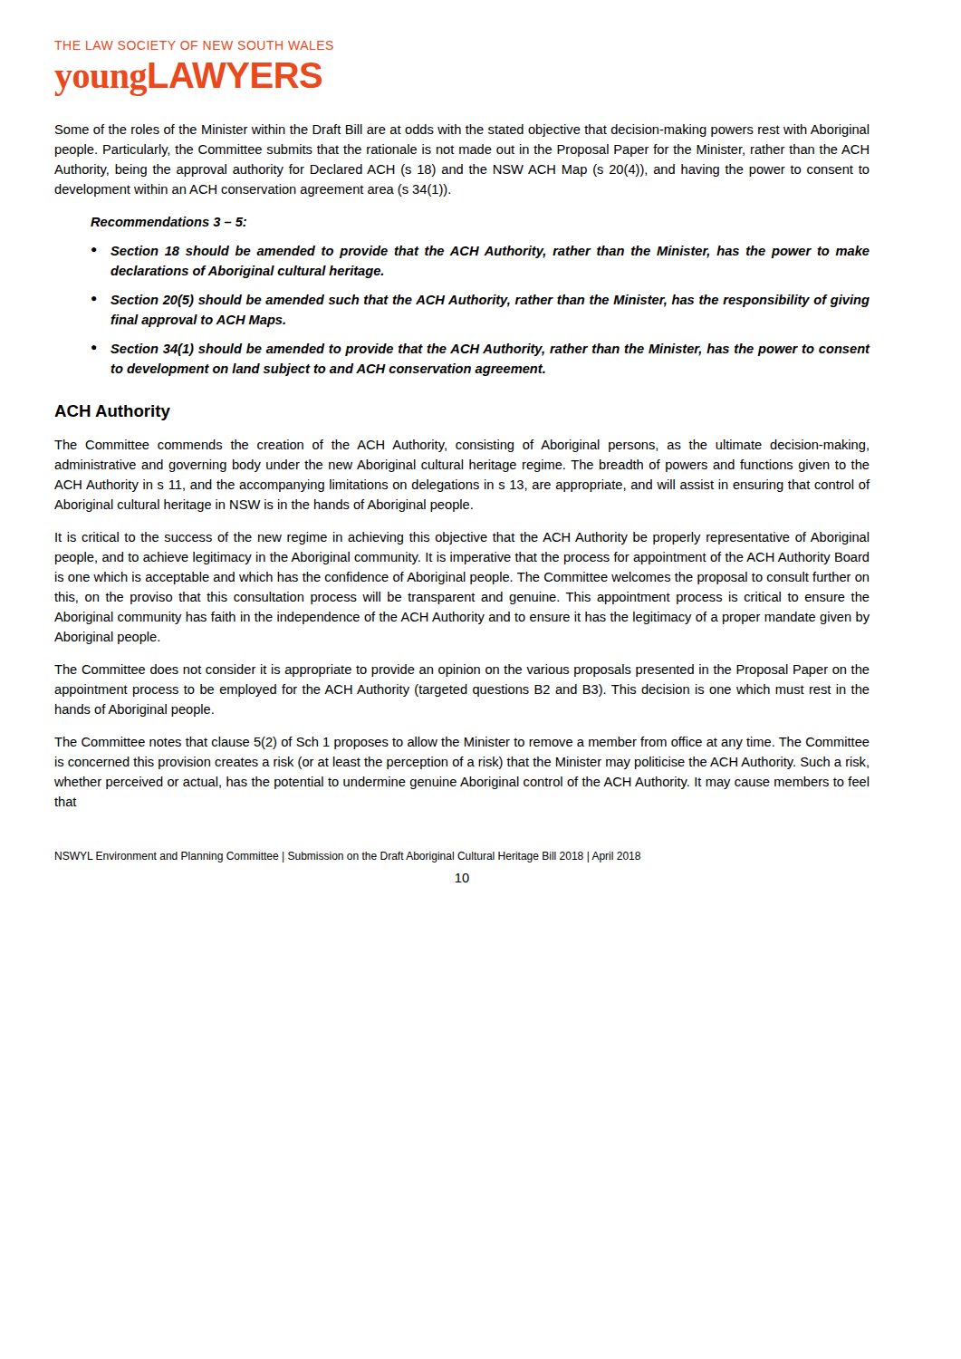THE LAW SOCIETY OF NEW SOUTH WALES
young LAWYERS
Some of the roles of the Minister within the Draft Bill are at odds with the stated objective that decision-making powers rest with Aboriginal people. Particularly, the Committee submits that the rationale is not made out in the Proposal Paper for the Minister, rather than the ACH Authority, being the approval authority for Declared ACH (s 18) and the NSW ACH Map (s 20(4)), and having the power to consent to development within an ACH conservation agreement area (s 34(1)).
Recommendations 3 – 5:
Section 18 should be amended to provide that the ACH Authority, rather than the Minister, has the power to make declarations of Aboriginal cultural heritage.
Section 20(5) should be amended such that the ACH Authority, rather than the Minister, has the responsibility of giving final approval to ACH Maps.
Section 34(1) should be amended to provide that the ACH Authority, rather than the Minister, has the power to consent to development on land subject to and ACH conservation agreement.
ACH Authority
The Committee commends the creation of the ACH Authority, consisting of Aboriginal persons, as the ultimate decision-making, administrative and governing body under the new Aboriginal cultural heritage regime. The breadth of powers and functions given to the ACH Authority in s 11, and the accompanying limitations on delegations in s 13, are appropriate, and will assist in ensuring that control of Aboriginal cultural heritage in NSW is in the hands of Aboriginal people.
It is critical to the success of the new regime in achieving this objective that the ACH Authority be properly representative of Aboriginal people, and to achieve legitimacy in the Aboriginal community. It is imperative that the process for appointment of the ACH Authority Board is one which is acceptable and which has the confidence of Aboriginal people. The Committee welcomes the proposal to consult further on this, on the proviso that this consultation process will be transparent and genuine. This appointment process is critical to ensure the Aboriginal community has faith in the independence of the ACH Authority and to ensure it has the legitimacy of a proper mandate given by Aboriginal people.
The Committee does not consider it is appropriate to provide an opinion on the various proposals presented in the Proposal Paper on the appointment process to be employed for the ACH Authority (targeted questions B2 and B3). This decision is one which must rest in the hands of Aboriginal people.
The Committee notes that clause 5(2) of Sch 1 proposes to allow the Minister to remove a member from office at any time. The Committee is concerned this provision creates a risk (or at least the perception of a risk) that the Minister may politicise the ACH Authority. Such a risk, whether perceived or actual, has the potential to undermine genuine Aboriginal control of the ACH Authority. It may cause members to feel that
NSWYL Environment and Planning Committee | Submission on the Draft Aboriginal Cultural Heritage Bill 2018 | April 2018
10